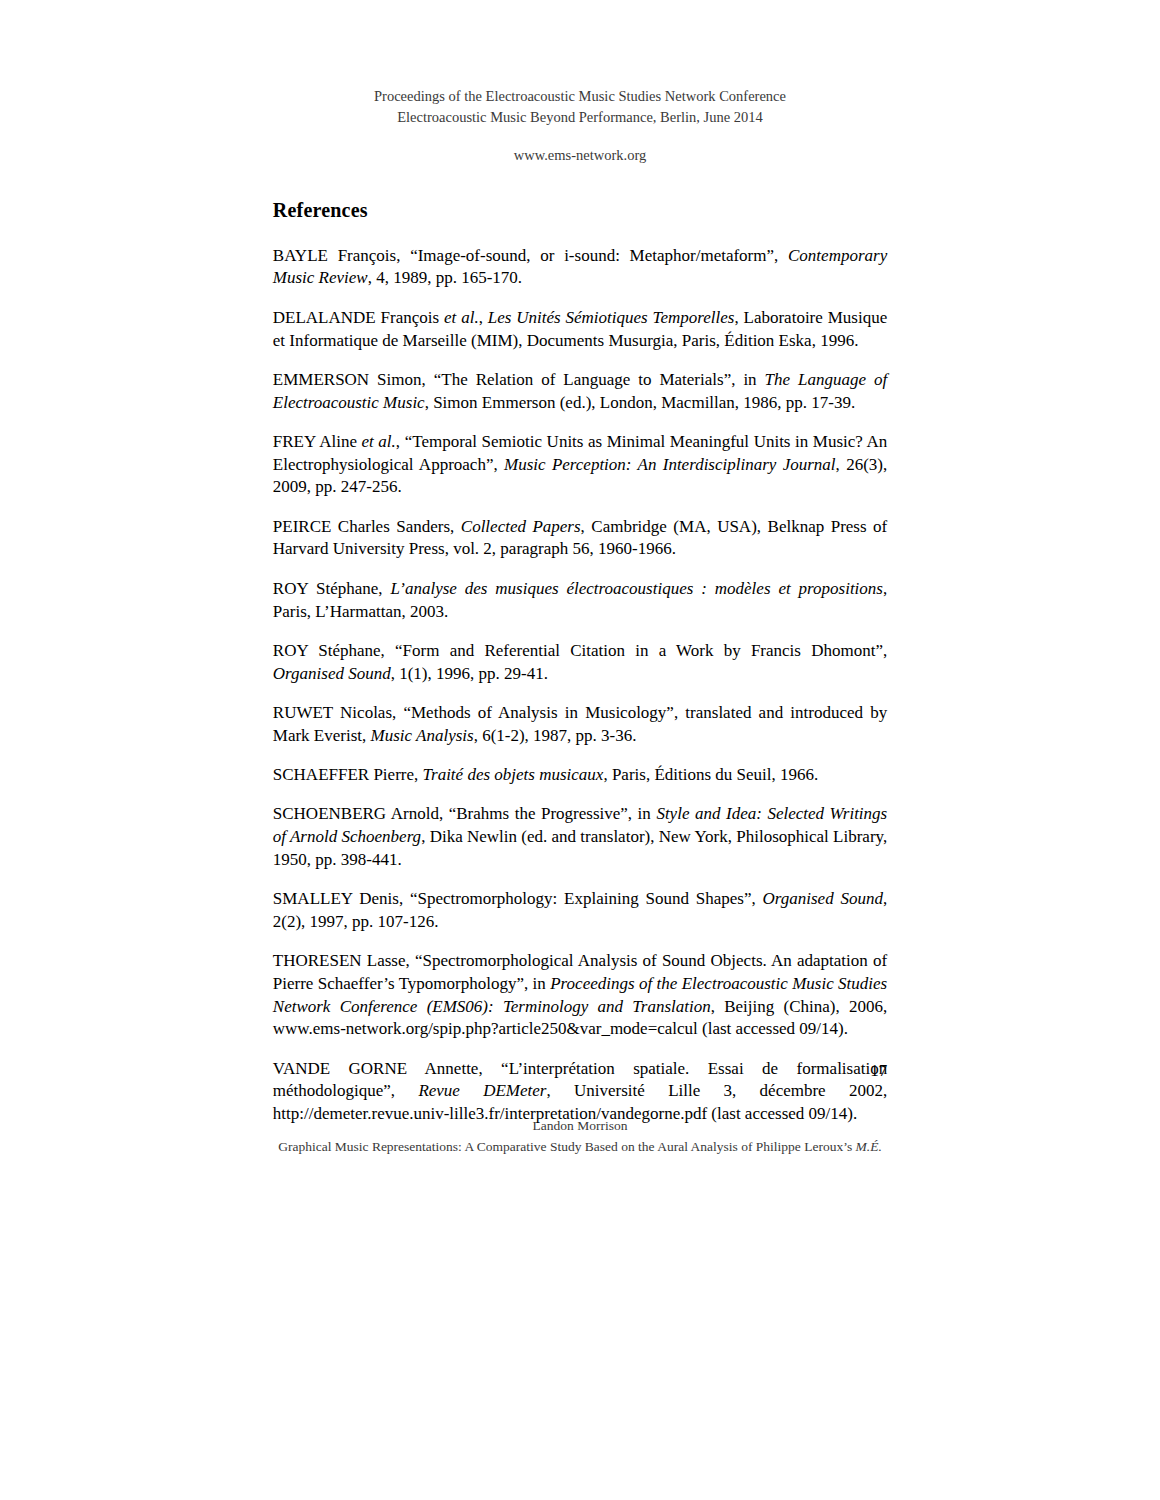Proceedings of the Electroacoustic Music Studies Network Conference Electroacoustic Music Beyond Performance, Berlin, June 2014 www.ems-network.org
References
BAYLE François, “Image-of-sound, or i-sound: Metaphor/metaform”, Contemporary Music Review, 4, 1989, pp. 165-170.
DELALANDE François et al., Les Unités Sémiotiques Temporelles, Laboratoire Musique et Informatique de Marseille (MIM), Documents Musurgia, Paris, Édition Eska, 1996.
EMMERSON Simon, “The Relation of Language to Materials”, in The Language of Electroacoustic Music, Simon Emmerson (ed.), London, Macmillan, 1986, pp. 17-39.
FREY Aline et al., “Temporal Semiotic Units as Minimal Meaningful Units in Music? An Electrophysiological Approach”, Music Perception: An Interdisciplinary Journal, 26(3), 2009, pp. 247-256.
PEIRCE Charles Sanders, Collected Papers, Cambridge (MA, USA), Belknap Press of Harvard University Press, vol. 2, paragraph 56, 1960-1966.
ROY Stéphane, L’analyse des musiques électroacoustiques : modèles et propositions, Paris, L’Harmattan, 2003.
ROY Stéphane, “Form and Referential Citation in a Work by Francis Dhomont”, Organised Sound, 1(1), 1996, pp. 29-41.
RUWET Nicolas, “Methods of Analysis in Musicology”, translated and introduced by Mark Everist, Music Analysis, 6(1-2), 1987, pp. 3-36.
SCHAEFFER Pierre, Traité des objets musicaux, Paris, Éditions du Seuil, 1966.
SCHOENBERG Arnold, “Brahms the Progressive”, in Style and Idea: Selected Writings of Arnold Schoenberg, Dika Newlin (ed. and translator), New York, Philosophical Library, 1950, pp. 398-441.
SMALLEY Denis, “Spectromorphology: Explaining Sound Shapes”, Organised Sound, 2(2), 1997, pp. 107-126.
THORESEN Lasse, “Spectromorphological Analysis of Sound Objects. An adaptation of Pierre Schaeffer’s Typomorphology”, in Proceedings of the Electroacoustic Music Studies Network Conference (EMS06): Terminology and Translation, Beijing (China), 2006, www.ems-network.org/spip.php?article250&var_mode=calcul (last accessed 09/14).
VANDE GORNE Annette, “L’interprétation spatiale. Essai de formalisation méthodologique”, Revue DEMeter, Université Lille 3, décembre 2002, http://demeter.revue.univ-lille3.fr/interpretation/vandegorne.pdf (last accessed 09/14).
17
Landon Morrison Graphical Music Representations: A Comparative Study Based on the Aural Analysis of Philippe Leroux’s M.É.